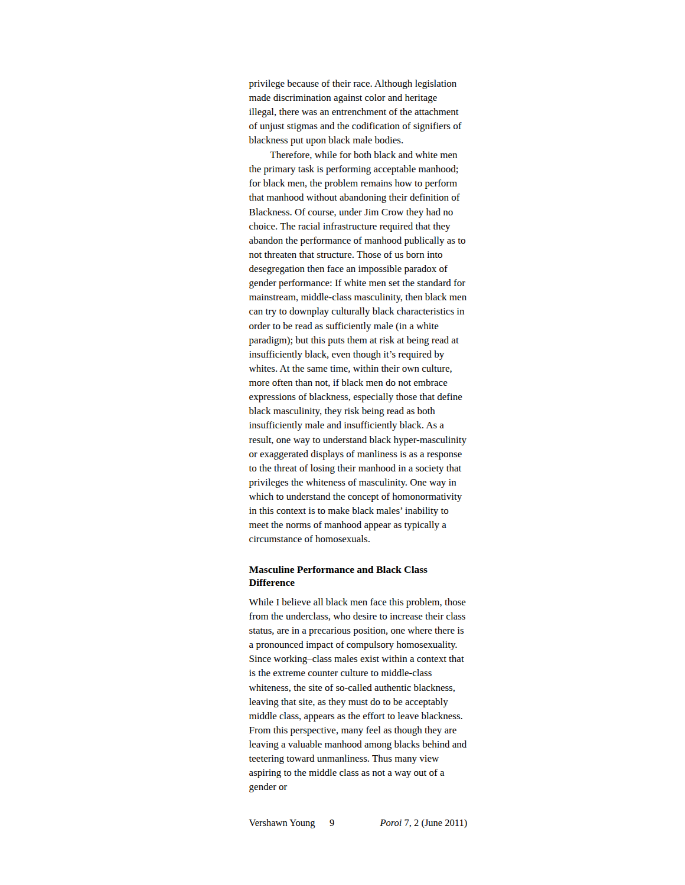privilege because of their race. Although legislation made discrimination against color and heritage illegal, there was an entrenchment of the attachment of unjust stigmas and the codification of signifiers of blackness put upon black male bodies.
Therefore, while for both black and white men the primary task is performing acceptable manhood; for black men, the problem remains how to perform that manhood without abandoning their definition of Blackness. Of course, under Jim Crow they had no choice. The racial infrastructure required that they abandon the performance of manhood publically as to not threaten that structure. Those of us born into desegregation then face an impossible paradox of gender performance: If white men set the standard for mainstream, middle-class masculinity, then black men can try to downplay culturally black characteristics in order to be read as sufficiently male (in a white paradigm); but this puts them at risk at being read at insufficiently black, even though it’s required by whites. At the same time, within their own culture, more often than not, if black men do not embrace expressions of blackness, especially those that define black masculinity, they risk being read as both insufficiently male and insufficiently black. As a result, one way to understand black hyper-masculinity or exaggerated displays of manliness is as a response to the threat of losing their manhood in a society that privileges the whiteness of masculinity. One way in which to understand the concept of homonormativity in this context is to make black males’ inability to meet the norms of manhood appear as typically a circumstance of homosexuals.
Masculine Performance and Black Class Difference
While I believe all black men face this problem, those from the underclass, who desire to increase their class status, are in a precarious position, one where there is a pronounced impact of compulsory homosexuality. Since working–class males exist within a context that is the extreme counter culture to middle-class whiteness, the site of so-called authentic blackness, leaving that site, as they must do to be acceptably middle class, appears as the effort to leave blackness. From this perspective, many feel as though they are leaving a valuable manhood among blacks behind and teetering toward unmanliness. Thus many view aspiring to the middle class as not a way out of a gender or
Vershawn Young
9
Poroi 7, 2 (June 2011)